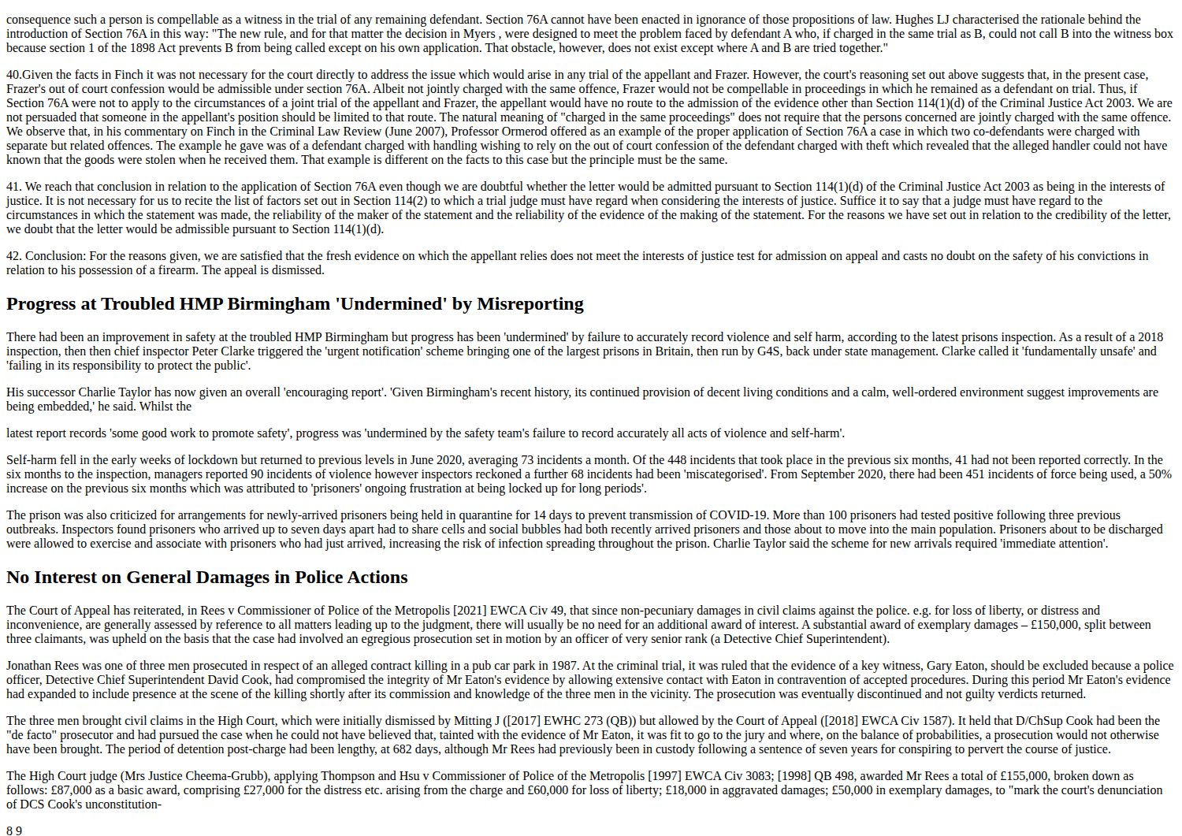consequence such a person is compellable as a witness in the trial of any remaining defendant. Section 76A cannot have been enacted in ignorance of those propositions of law. Hughes LJ characterised the rationale behind the introduction of Section 76A in this way: "The new rule, and for that matter the decision in Myers , were designed to meet the problem faced by defendant A who, if charged in the same trial as B, could not call B into the witness box because section 1 of the 1898 Act prevents B from being called except on his own application. That obstacle, however, does not exist except where A and B are tried together."
40.Given the facts in Finch it was not necessary for the court directly to address the issue which would arise in any trial of the appellant and Frazer. However, the court's reasoning set out above suggests that, in the present case, Frazer's out of court confession would be admissible under section 76A. Albeit not jointly charged with the same offence, Frazer would not be compellable in proceedings in which he remained as a defendant on trial. Thus, if Section 76A were not to apply to the circumstances of a joint trial of the appellant and Frazer, the appellant would have no route to the admission of the evidence other than Section 114(1)(d) of the Criminal Justice Act 2003. We are not persuaded that someone in the appellant's position should be limited to that route. The natural meaning of "charged in the same proceedings" does not require that the persons concerned are jointly charged with the same offence. We observe that, in his commentary on Finch in the Criminal Law Review (June 2007), Professor Ormerod offered as an example of the proper application of Section 76A a case in which two co-defendants were charged with separate but related offences. The example he gave was of a defendant charged with handling wishing to rely on the out of court confession of the defendant charged with theft which revealed that the alleged handler could not have known that the goods were stolen when he received them. That example is different on the facts to this case but the principle must be the same.
41. We reach that conclusion in relation to the application of Section 76A even though we are doubtful whether the letter would be admitted pursuant to Section 114(1)(d) of the Criminal Justice Act 2003 as being in the interests of justice. It is not necessary for us to recite the list of factors set out in Section 114(2) to which a trial judge must have regard when considering the interests of justice. Suffice it to say that a judge must have regard to the circumstances in which the statement was made, the reliability of the maker of the statement and the reliability of the evidence of the making of the statement. For the reasons we have set out in relation to the credibility of the letter, we doubt that the letter would be admissible pursuant to Section 114(1)(d).
42. Conclusion: For the reasons given, we are satisfied that the fresh evidence on which the appellant relies does not meet the interests of justice test for admission on appeal and casts no doubt on the safety of his convictions in relation to his possession of a firearm. The appeal is dismissed.
Progress at Troubled HMP Birmingham 'Undermined' by Misreporting
There had been an improvement in safety at the troubled HMP Birmingham but progress has been 'undermined' by failure to accurately record violence and self harm, according to the latest prisons inspection. As a result of a 2018 inspection, then then chief inspector Peter Clarke triggered the 'urgent notification' scheme bringing one of the largest prisons in Britain, then run by G4S, back under state management. Clarke called it 'fundamentally unsafe' and 'failing in its responsibility to protect the public'.
His successor Charlie Taylor has now given an overall 'encouraging report'. 'Given Birmingham's recent history, its continued provision of decent living conditions and a calm, well-ordered environment suggest improvements are being embedded,' he said. Whilst the
latest report records 'some good work to promote safety', progress was 'undermined by the safety team's failure to record accurately all acts of violence and self-harm'.
Self-harm fell in the early weeks of lockdown but returned to previous levels in June 2020, averaging 73 incidents a month. Of the 448 incidents that took place in the previous six months, 41 had not been reported correctly. In the six months to the inspection, managers reported 90 incidents of violence however inspectors reckoned a further 68 incidents had been 'miscategorised'. From September 2020, there had been 451 incidents of force being used, a 50% increase on the previous six months which was attributed to 'prisoners' ongoing frustration at being locked up for long periods'.
The prison was also criticized for arrangements for newly-arrived prisoners being held in quarantine for 14 days to prevent transmission of COVID-19. More than 100 prisoners had tested positive following three previous outbreaks. Inspectors found prisoners who arrived up to seven days apart had to share cells and social bubbles had both recently arrived prisoners and those about to move into the main population. Prisoners about to be discharged were allowed to exercise and associate with prisoners who had just arrived, increasing the risk of infection spreading throughout the prison. Charlie Taylor said the scheme for new arrivals required 'immediate attention'.
No Interest on General Damages in Police Actions
The Court of Appeal has reiterated, in Rees v Commissioner of Police of the Metropolis [2021] EWCA Civ 49, that since non-pecuniary damages in civil claims against the police. e.g. for loss of liberty, or distress and inconvenience, are generally assessed by reference to all matters leading up to the judgment, there will usually be no need for an additional award of interest. A substantial award of exemplary damages – £150,000, split between three claimants, was upheld on the basis that the case had involved an egregious prosecution set in motion by an officer of very senior rank (a Detective Chief Superintendent).
Jonathan Rees was one of three men prosecuted in respect of an alleged contract killing in a pub car park in 1987. At the criminal trial, it was ruled that the evidence of a key witness, Gary Eaton, should be excluded because a police officer, Detective Chief Superintendent David Cook, had compromised the integrity of Mr Eaton's evidence by allowing extensive contact with Eaton in contravention of accepted procedures. During this period Mr Eaton's evidence had expanded to include presence at the scene of the killing shortly after its commission and knowledge of the three men in the vicinity. The prosecution was eventually discontinued and not guilty verdicts returned.
The three men brought civil claims in the High Court, which were initially dismissed by Mitting J ([2017] EWHC 273 (QB)) but allowed by the Court of Appeal ([2018] EWCA Civ 1587). It held that D/ChSup Cook had been the "de facto" prosecutor and had pursued the case when he could not have believed that, tainted with the evidence of Mr Eaton, it was fit to go to the jury and where, on the balance of probabilities, a prosecution would not otherwise have been brought. The period of detention post-charge had been lengthy, at 682 days, although Mr Rees had previously been in custody following a sentence of seven years for conspiring to pervert the course of justice.
The High Court judge (Mrs Justice Cheema-Grubb), applying Thompson and Hsu v Commissioner of Police of the Metropolis [1997] EWCA Civ 3083; [1998] QB 498, awarded Mr Rees a total of £155,000, broken down as follows: £87,000 as a basic award, comprising £27,000 for the distress etc. arising from the charge and £60,000 for loss of liberty; £18,000 in aggravated damages; £50,000 in exemplary damages, to "mark the court's denunciation of DCS Cook's unconstitution-
8 9